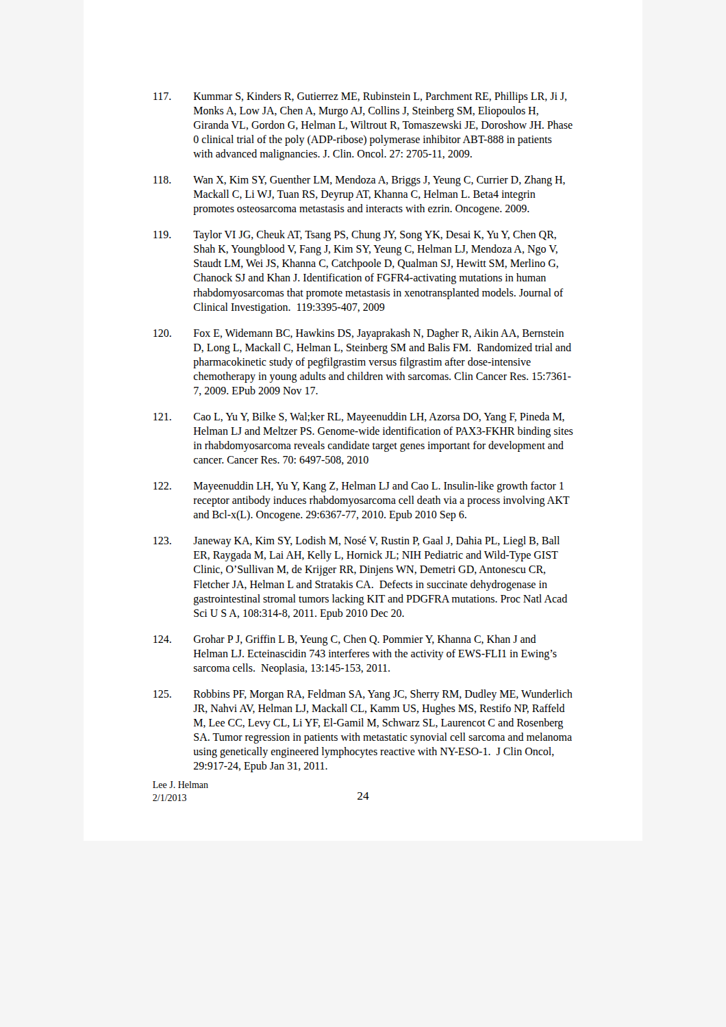117. Kummar S, Kinders R, Gutierrez ME, Rubinstein L, Parchment RE, Phillips LR, Ji J, Monks A, Low JA, Chen A, Murgo AJ, Collins J, Steinberg SM, Eliopoulos H, Giranda VL, Gordon G, Helman L, Wiltrout R, Tomaszewski JE, Doroshow JH. Phase 0 clinical trial of the poly (ADP-ribose) polymerase inhibitor ABT-888 in patients with advanced malignancies. J. Clin. Oncol. 27: 2705-11, 2009.
118. Wan X, Kim SY, Guenther LM, Mendoza A, Briggs J, Yeung C, Currier D, Zhang H, Mackall C, Li WJ, Tuan RS, Deyrup AT, Khanna C, Helman L. Beta4 integrin promotes osteosarcoma metastasis and interacts with ezrin. Oncogene. 2009.
119. Taylor VI JG, Cheuk AT, Tsang PS, Chung JY, Song YK, Desai K, Yu Y, Chen QR, Shah K, Youngblood V, Fang J, Kim SY, Yeung C, Helman LJ, Mendoza A, Ngo V, Staudt LM, Wei JS, Khanna C, Catchpoole D, Qualman SJ, Hewitt SM, Merlino G, Chanock SJ and Khan J. Identification of FGFR4-activating mutations in human rhabdomyosarcomas that promote metastasis in xenotransplanted models. Journal of Clinical Investigation. 119:3395-407, 2009
120. Fox E, Widemann BC, Hawkins DS, Jayaprakash N, Dagher R, Aikin AA, Bernstein D, Long L, Mackall C, Helman L, Steinberg SM and Balis FM. Randomized trial and pharmacokinetic study of pegfilgrastim versus filgrastim after dose-intensive chemotherapy in young adults and children with sarcomas. Clin Cancer Res. 15:7361-7, 2009. EPub 2009 Nov 17.
121. Cao L, Yu Y, Bilke S, Wal;ker RL, Mayeenuddin LH, Azorsa DO, Yang F, Pineda M, Helman LJ and Meltzer PS. Genome-wide identification of PAX3-FKHR binding sites in rhabdomyosarcoma reveals candidate target genes important for development and cancer. Cancer Res. 70: 6497-508, 2010
122. Mayeenuddin LH, Yu Y, Kang Z, Helman LJ and Cao L. Insulin-like growth factor 1 receptor antibody induces rhabdomyosarcoma cell death via a process involving AKT and Bcl-x(L). Oncogene. 29:6367-77, 2010. Epub 2010 Sep 6.
123. Janeway KA, Kim SY, Lodish M, Nosé V, Rustin P, Gaal J, Dahia PL, Liegl B, Ball ER, Raygada M, Lai AH, Kelly L, Hornick JL; NIH Pediatric and Wild-Type GIST Clinic, O’Sullivan M, de Krijger RR, Dinjens WN, Demetri GD, Antonescu CR, Fletcher JA, Helman L and Stratakis CA. Defects in succinate dehydrogenase in gastrointestinal stromal tumors lacking KIT and PDGFRA mutations. Proc Natl Acad Sci U S A, 108:314-8, 2011. Epub 2010 Dec 20.
124. Grohar P J, Griffin L B, Yeung C, Chen Q. Pommier Y, Khanna C, Khan J and Helman LJ. Ecteinascidin 743 interferes with the activity of EWS-FLI1 in Ewing’s sarcoma cells. Neoplasia, 13:145-153, 2011.
125. Robbins PF, Morgan RA, Feldman SA, Yang JC, Sherry RM, Dudley ME, Wunderlich JR, Nahvi AV, Helman LJ, Mackall CL, Kamm US, Hughes MS, Restifo NP, Raffeld M, Lee CC, Levy CL, Li YF, El-Gamil M, Schwarz SL, Laurencot C and Rosenberg SA. Tumor regression in patients with metastatic synovial cell sarcoma and melanoma using genetically engineered lymphocytes reactive with NY-ESO-1. J Clin Oncol, 29:917-24, Epub Jan 31, 2011.
Lee J. Helman 2/1/2013 24